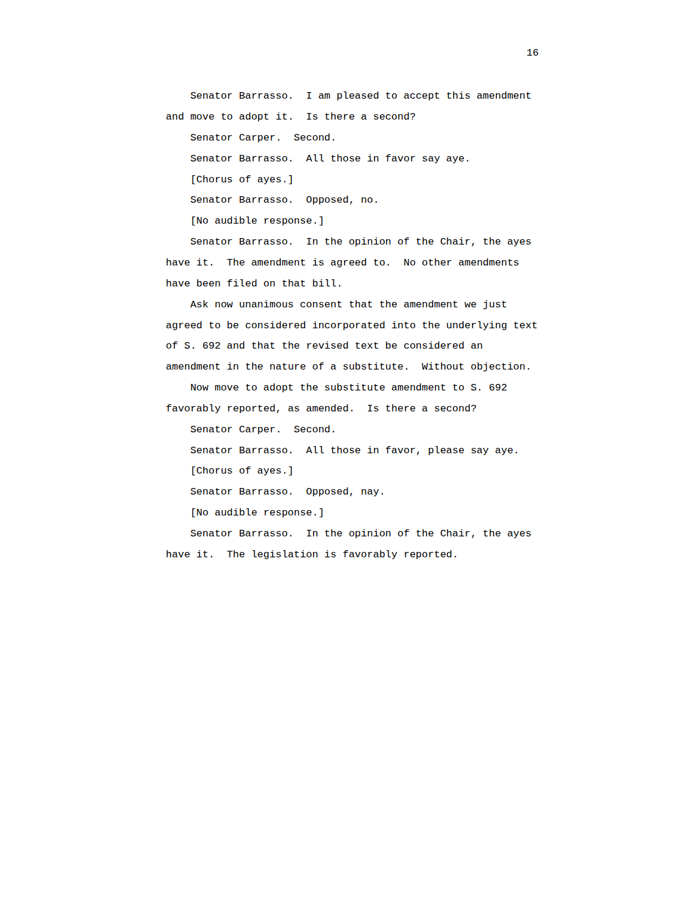16
Senator Barrasso. I am pleased to accept this amendment and move to adopt it. Is there a second?
Senator Carper. Second.
Senator Barrasso. All those in favor say aye.
[Chorus of ayes.]
Senator Barrasso. Opposed, no.
[No audible response.]
Senator Barrasso. In the opinion of the Chair, the ayes have it. The amendment is agreed to. No other amendments have been filed on that bill.
Ask now unanimous consent that the amendment we just agreed to be considered incorporated into the underlying text of S. 692 and that the revised text be considered an amendment in the nature of a substitute. Without objection.
Now move to adopt the substitute amendment to S. 692 favorably reported, as amended. Is there a second?
Senator Carper. Second.
Senator Barrasso. All those in favor, please say aye.
[Chorus of ayes.]
Senator Barrasso. Opposed, nay.
[No audible response.]
Senator Barrasso. In the opinion of the Chair, the ayes have it. The legislation is favorably reported.